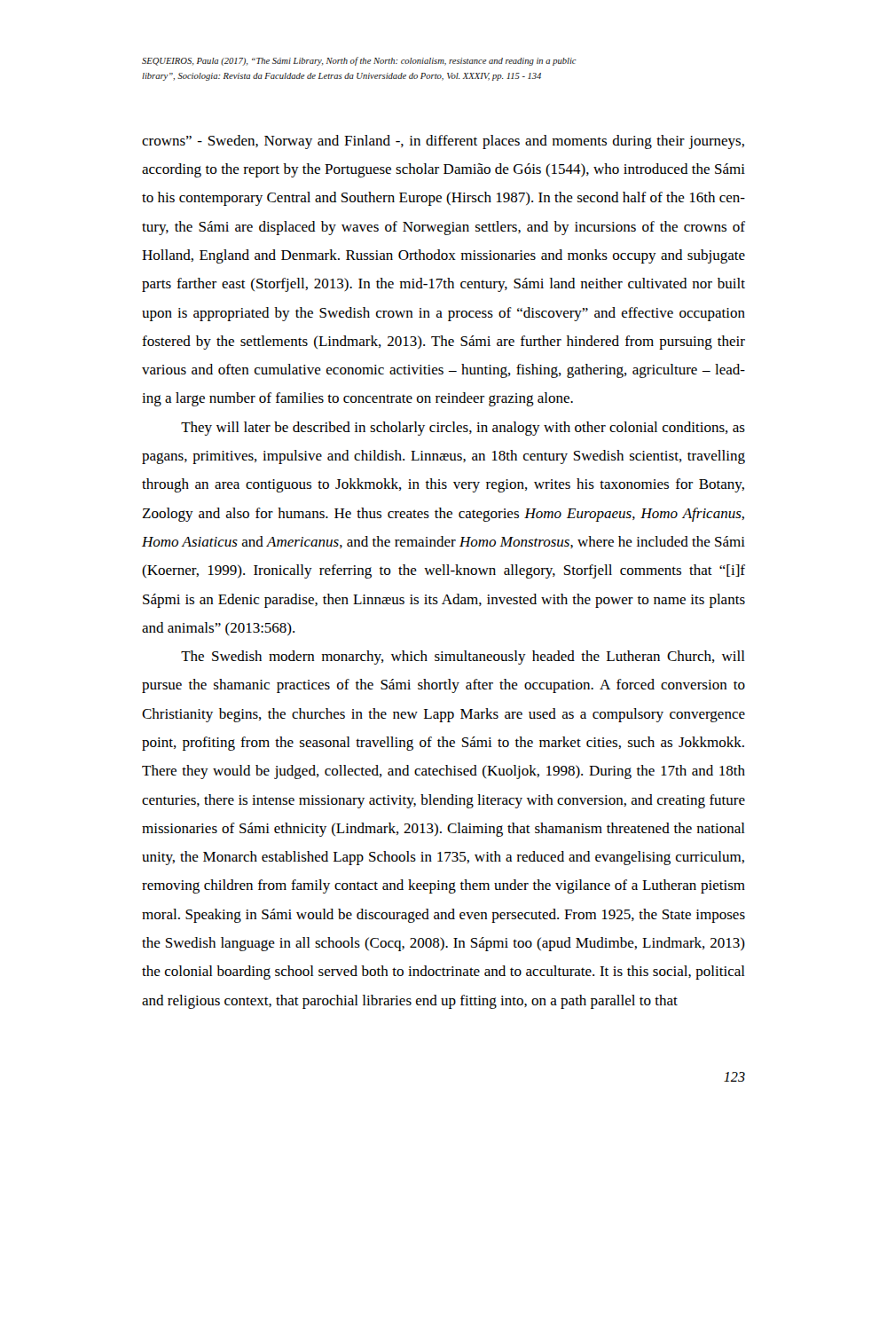SEQUEIROS, Paula (2017), “The Sámi Library, North of the North: colonialism, resistance and reading in a public library”, Sociologia: Revista da Faculdade de Letras da Universidade do Porto, Vol. XXXIV, pp. 115 - 134
crowns” - Sweden, Norway and Finland -, in different places and moments during their journeys, according to the report by the Portuguese scholar Damião de Góis (1544), who introduced the Sámi to his contemporary Central and Southern Europe (Hirsch 1987). In the second half of the 16th century, the Sámi are displaced by waves of Norwegian settlers, and by incursions of the crowns of Holland, England and Denmark. Russian Orthodox missionaries and monks occupy and subjugate parts farther east (Storfjell, 2013). In the mid-17th century, Sámi land neither cultivated nor built upon is appropriated by the Swedish crown in a process of “discovery” and effective occupation fostered by the settlements (Lindmark, 2013). The Sámi are further hindered from pursuing their various and often cumulative economic activities – hunting, fishing, gathering, agriculture – leading a large number of families to concentrate on reindeer grazing alone.
They will later be described in scholarly circles, in analogy with other colonial conditions, as pagans, primitives, impulsive and childish. Linnæus, an 18th century Swedish scientist, travelling through an area contiguous to Jokkmokk, in this very region, writes his taxonomies for Botany, Zoology and also for humans. He thus creates the categories Homo Europaeus, Homo Africanus, Homo Asiaticus and Americanus, and the remainder Homo Monstrosus, where he included the Sámi (Koerner, 1999). Ironically referring to the well-known allegory, Storfjell comments that “[i]f Sápmi is an Edenic paradise, then Linnæus is its Adam, invested with the power to name its plants and animals” (2013:568).
The Swedish modern monarchy, which simultaneously headed the Lutheran Church, will pursue the shamanic practices of the Sámi shortly after the occupation. A forced conversion to Christianity begins, the churches in the new Lapp Marks are used as a compulsory convergence point, profiting from the seasonal travelling of the Sámi to the market cities, such as Jokkmokk. There they would be judged, collected, and catechised (Kuoljok, 1998). During the 17th and 18th centuries, there is intense missionary activity, blending literacy with conversion, and creating future missionaries of Sámi ethnicity (Lindmark, 2013). Claiming that shamanism threatened the national unity, the Monarch established Lapp Schools in 1735, with a reduced and evangelising curriculum, removing children from family contact and keeping them under the vigilance of a Lutheran pietism moral. Speaking in Sámi would be discouraged and even persecuted. From 1925, the State imposes the Swedish language in all schools (Cocq, 2008). In Sápmi too (apud Mudimbe, Lindmark, 2013) the colonial boarding school served both to indoctrinate and to acculturate. It is this social, political and religious context, that parochial libraries end up fitting into, on a path parallel to that
123